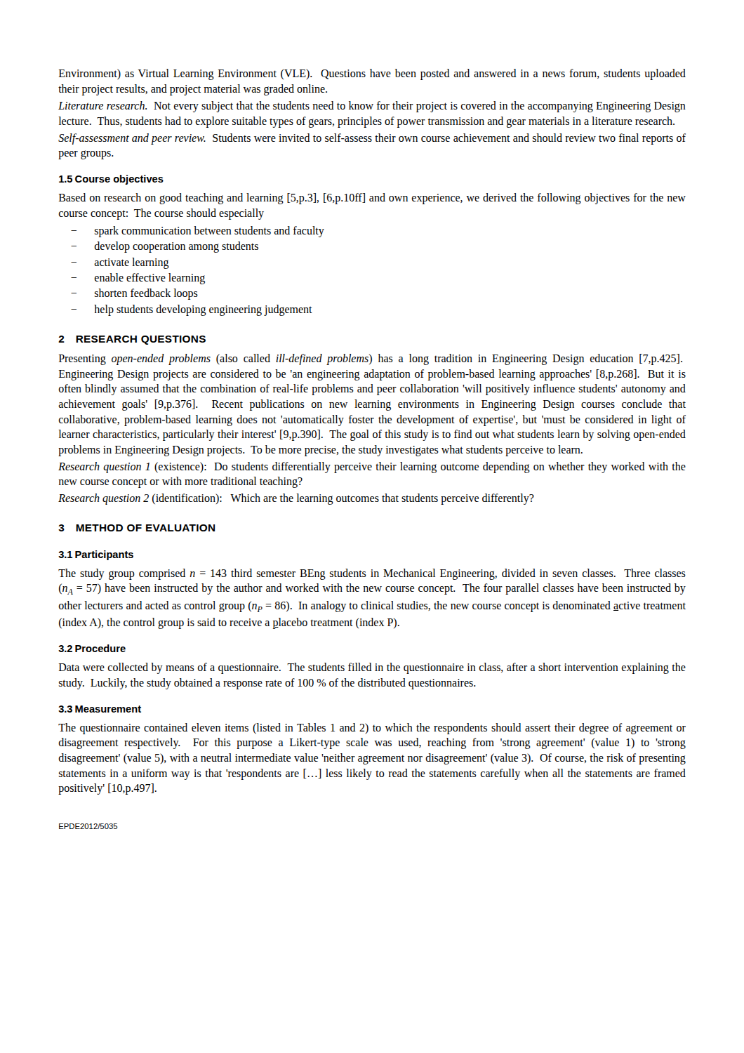Environment) as Virtual Learning Environment (VLE). Questions have been posted and answered in a news forum, students uploaded their project results, and project material was graded online.
Literature research. Not every subject that the students need to know for their project is covered in the accompanying Engineering Design lecture. Thus, students had to explore suitable types of gears, principles of power transmission and gear materials in a literature research.
Self-assessment and peer review. Students were invited to self-assess their own course achievement and should review two final reports of peer groups.
1.5 Course objectives
Based on research on good teaching and learning [5,p.3], [6,p.10ff] and own experience, we derived the following objectives for the new course concept: The course should especially
spark communication between students and faculty
develop cooperation among students
activate learning
enable effective learning
shorten feedback loops
help students developing engineering judgement
2 RESEARCH QUESTIONS
Presenting open-ended problems (also called ill-defined problems) has a long tradition in Engineering Design education [7,p.425]. Engineering Design projects are considered to be 'an engineering adaptation of problem-based learning approaches' [8,p.268]. But it is often blindly assumed that the combination of real-life problems and peer collaboration 'will positively influence students' autonomy and achievement goals' [9,p.376]. Recent publications on new learning environments in Engineering Design courses conclude that collaborative, problem-based learning does not 'automatically foster the development of expertise', but 'must be considered in light of learner characteristics, particularly their interest' [9,p.390]. The goal of this study is to find out what students learn by solving open-ended problems in Engineering Design projects. To be more precise, the study investigates what students perceive to learn.
Research question 1 (existence): Do students differentially perceive their learning outcome depending on whether they worked with the new course concept or with more traditional teaching?
Research question 2 (identification): Which are the learning outcomes that students perceive differently?
3 METHOD OF EVALUATION
3.1 Participants
The study group comprised n = 143 third semester BEng students in Mechanical Engineering, divided in seven classes. Three classes (nA = 57) have been instructed by the author and worked with the new course concept. The four parallel classes have been instructed by other lecturers and acted as control group (nP = 86). In analogy to clinical studies, the new course concept is denominated active treatment (index A), the control group is said to receive a placebo treatment (index P).
3.2 Procedure
Data were collected by means of a questionnaire. The students filled in the questionnaire in class, after a short intervention explaining the study. Luckily, the study obtained a response rate of 100 % of the distributed questionnaires.
3.3 Measurement
The questionnaire contained eleven items (listed in Tables 1 and 2) to which the respondents should assert their degree of agreement or disagreement respectively. For this purpose a Likert-type scale was used, reaching from 'strong agreement' (value 1) to 'strong disagreement' (value 5), with a neutral intermediate value 'neither agreement nor disagreement' (value 3). Of course, the risk of presenting statements in a uniform way is that 'respondents are […] less likely to read the statements carefully when all the statements are framed positively' [10,p.497].
EPDE2012/5035